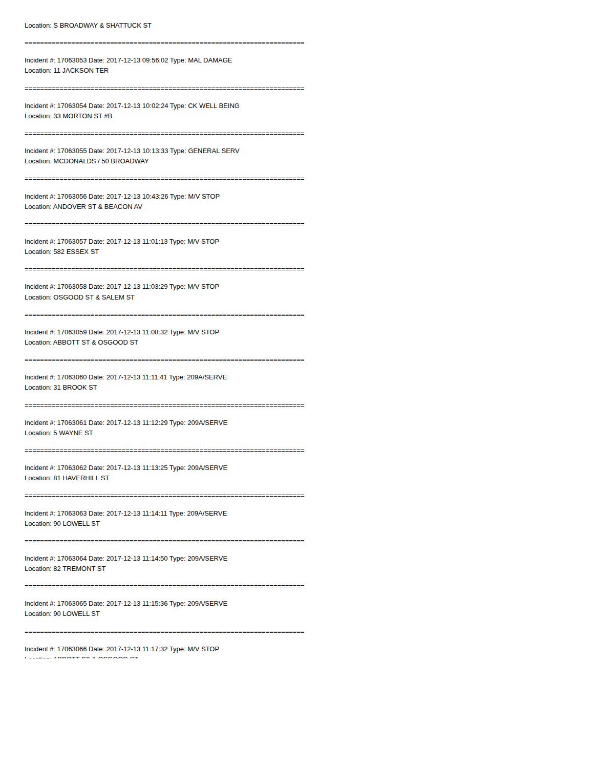Location: S BROADWAY & SHATTUCK ST
========================================================================
Incident #: 17063053 Date: 2017-12-13 09:56:02 Type: MAL DAMAGE
Location: 11 JACKSON TER
========================================================================
Incident #: 17063054 Date: 2017-12-13 10:02:24 Type: CK WELL BEING
Location: 33 MORTON ST #B
========================================================================
Incident #: 17063055 Date: 2017-12-13 10:13:33 Type: GENERAL SERV
Location: MCDONALDS / 50 BROADWAY
========================================================================
Incident #: 17063056 Date: 2017-12-13 10:43:26 Type: M/V STOP
Location: ANDOVER ST & BEACON AV
========================================================================
Incident #: 17063057 Date: 2017-12-13 11:01:13 Type: M/V STOP
Location: 582 ESSEX ST
========================================================================
Incident #: 17063058 Date: 2017-12-13 11:03:29 Type: M/V STOP
Location: OSGOOD ST & SALEM ST
========================================================================
Incident #: 17063059 Date: 2017-12-13 11:08:32 Type: M/V STOP
Location: ABBOTT ST & OSGOOD ST
========================================================================
Incident #: 17063060 Date: 2017-12-13 11:11:41 Type: 209A/SERVE
Location: 31 BROOK ST
========================================================================
Incident #: 17063061 Date: 2017-12-13 11:12:29 Type: 209A/SERVE
Location: 5 WAYNE ST
========================================================================
Incident #: 17063062 Date: 2017-12-13 11:13:25 Type: 209A/SERVE
Location: 81 HAVERHILL ST
========================================================================
Incident #: 17063063 Date: 2017-12-13 11:14:11 Type: 209A/SERVE
Location: 90 LOWELL ST
========================================================================
Incident #: 17063064 Date: 2017-12-13 11:14:50 Type: 209A/SERVE
Location: 82 TREMONT ST
========================================================================
Incident #: 17063065 Date: 2017-12-13 11:15:36 Type: 209A/SERVE
Location: 90 LOWELL ST
========================================================================
Incident #: 17063066 Date: 2017-12-13 11:17:32 Type: M/V STOP
Location: ABBOTT ST & OSGOOD ST